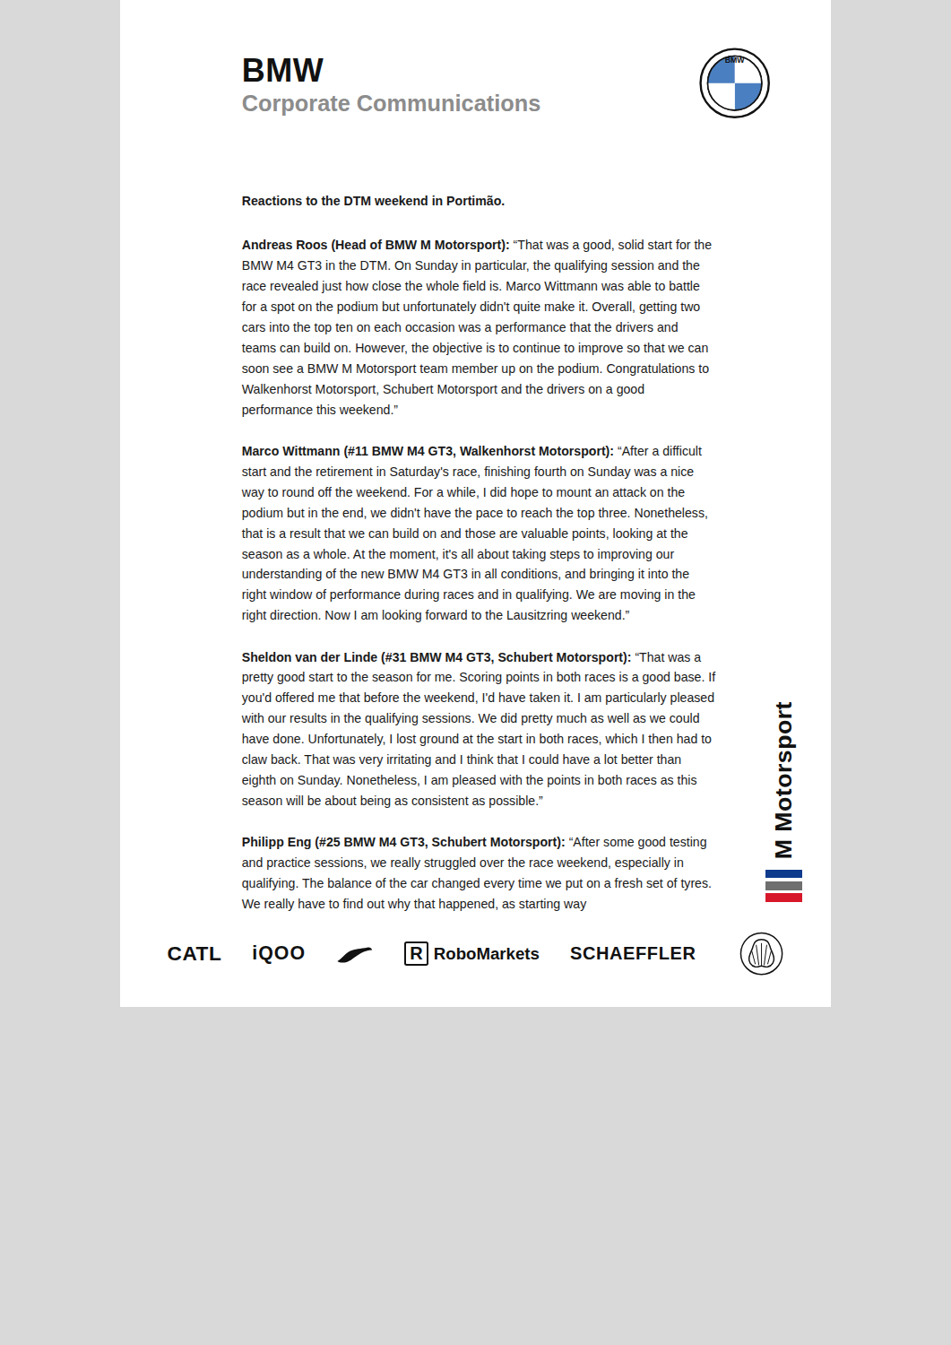BMW
Corporate Communications
BMW
Reactions to the DTM weekend in Portimão.
Andreas Roos (Head of BMW M Motorsport): “That was a good, solid start for the BMW M4 GT3 in the DTM. On Sunday in particular, the qualifying session and the race revealed just how close the whole field is. Marco Wittmann was able to battle for a spot on the podium but unfortunately didn't quite make it. Overall, getting two cars into the top ten on each occasion was a performance that the drivers and teams can build on. However, the objective is to continue to improve so that we can soon see a BMW M Motorsport team member up on the podium. Congratulations to Walkenhorst Motorsport, Schubert Motorsport and the drivers on a good performance this weekend.”
Marco Wittmann (#11 BMW M4 GT3, Walkenhorst Motorsport): “After a difficult start and the retirement in Saturday's race, finishing fourth on Sunday was a nice way to round off the weekend. For a while, I did hope to mount an attack on the podium but in the end, we didn't have the pace to reach the top three. Nonetheless, that is a result that we can build on and those are valuable points, looking at the season as a whole. At the moment, it's all about taking steps to improving our understanding of the new BMW M4 GT3 in all conditions, and bringing it into the right window of performance during races and in qualifying. We are moving in the right direction. Now I am looking forward to the Lausitzring weekend.”
Sheldon van der Linde (#31 BMW M4 GT3, Schubert Motorsport): “That was a pretty good start to the season for me. Scoring points in both races is a good base. If you'd offered me that before the weekend, I'd have taken it. I am particularly pleased with our results in the qualifying sessions. We did pretty much as well as we could have done. Unfortunately, I lost ground at the start in both races, which I then had to claw back. That was very irritating and I think that I could have a lot better than eighth on Sunday. Nonetheless, I am pleased with the points in both races as this season will be about being as consistent as possible.”
Philipp Eng (#25 BMW M4 GT3, Schubert Motorsport): “After some good testing and practice sessions, we really struggled over the race weekend, especially in qualifying. The balance of the car changed every time we put on a fresh set of tyres. We really have to find out why that happened, as starting way
M Motorsport
CATL iQOO RRoboMarkets SCHAEFFLER